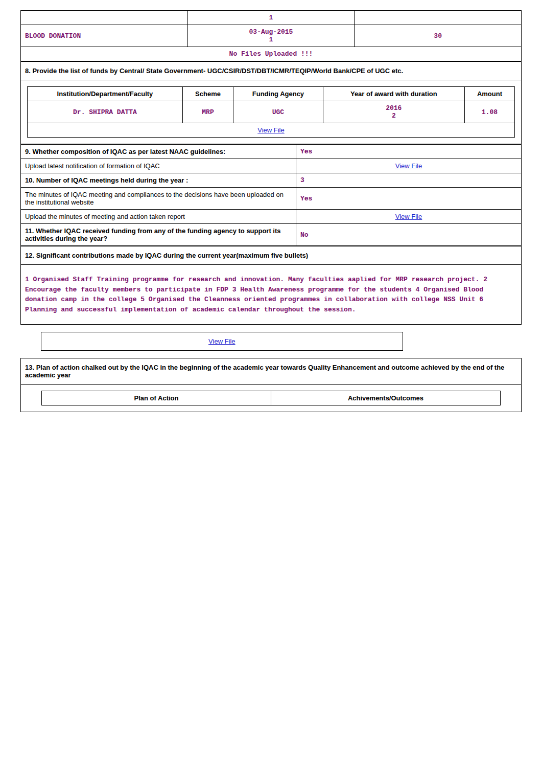| | 1 | |
| BLOOD DONATION | 03-Aug-2015 1 | 30 |
| No Files Uploaded !!! |
| 8. Provide the list of funds by Central/ State Government- UGC/CSIR/DST/DBT/ICMR/TEQIP/World Bank/CPE of UGC etc. |
| / Institution/Department/Faculty / Scheme / Funding Agency / Year of award with duration / Amount / / --- / --- / --- / --- / --- / / Dr. SHIPRA DATTA / MRP / UGC / 2016 2 / 1.08 / / View File / |
| 9. Whether composition of IQAC as per latest NAAC guidelines: | Yes |
| Upload latest notification of formation of IQAC | View File |
| 10. Number of IQAC meetings held during the year : | 3 |
| The minutes of IQAC meeting and compliances to the decisions have been uploaded on the institutional website | Yes |
| Upload the minutes of meeting and action taken report | View File |
| 11. Whether IQAC received funding from any of the funding agency to support its activities during the year? | No |
| 12. Significant contributions made by IQAC during the current year(maximum five bullets) |
| 1 Organised Staff Training programme for research and innovation. Many faculties aaplied for MRP research project. 2 Encourage the faculty members to participate in FDP 3 Health Awareness programme for the students 4 Organised Blood donation camp in the college 5 Organised the Cleanness oriented programmes in collaboration with college NSS Unit 6 Planning and successful implementation of academic calendar throughout the session. |
View File
| 13. Plan of action chalked out by the IQAC in the beginning of the academic year towards Quality Enhancement and outcome achieved by the end of the academic year |
| / Plan of Action / Achivements/Outcomes / / --- / --- / |